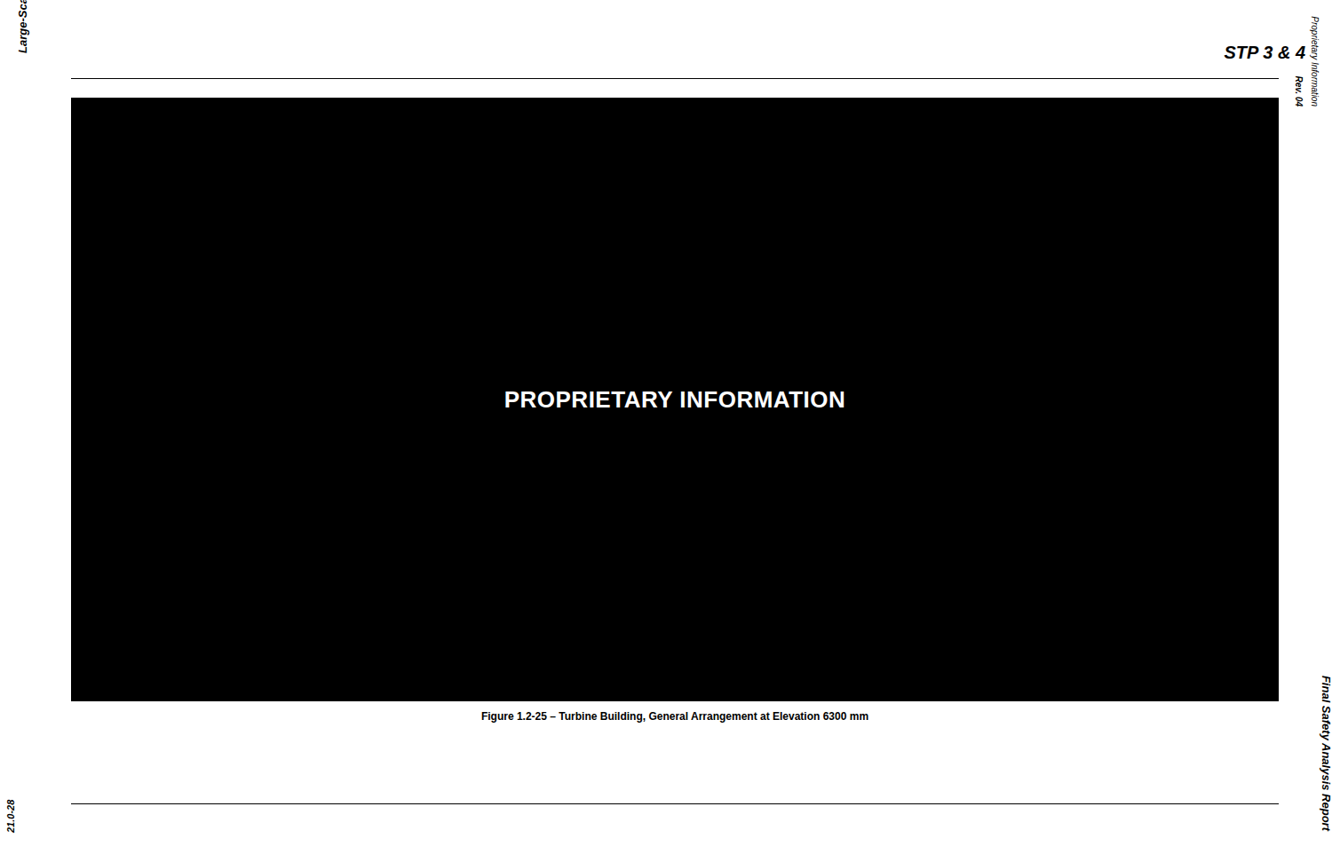Large-Scale Drawings
21.0-28
STP 3 & 4
Proprietary Information
Rev. 04
Final Safety Analysis Report
PROPRIETARY INFORMATION
Figure 1.2-25 – Turbine Building, General Arrangement at Elevation 6300 mm